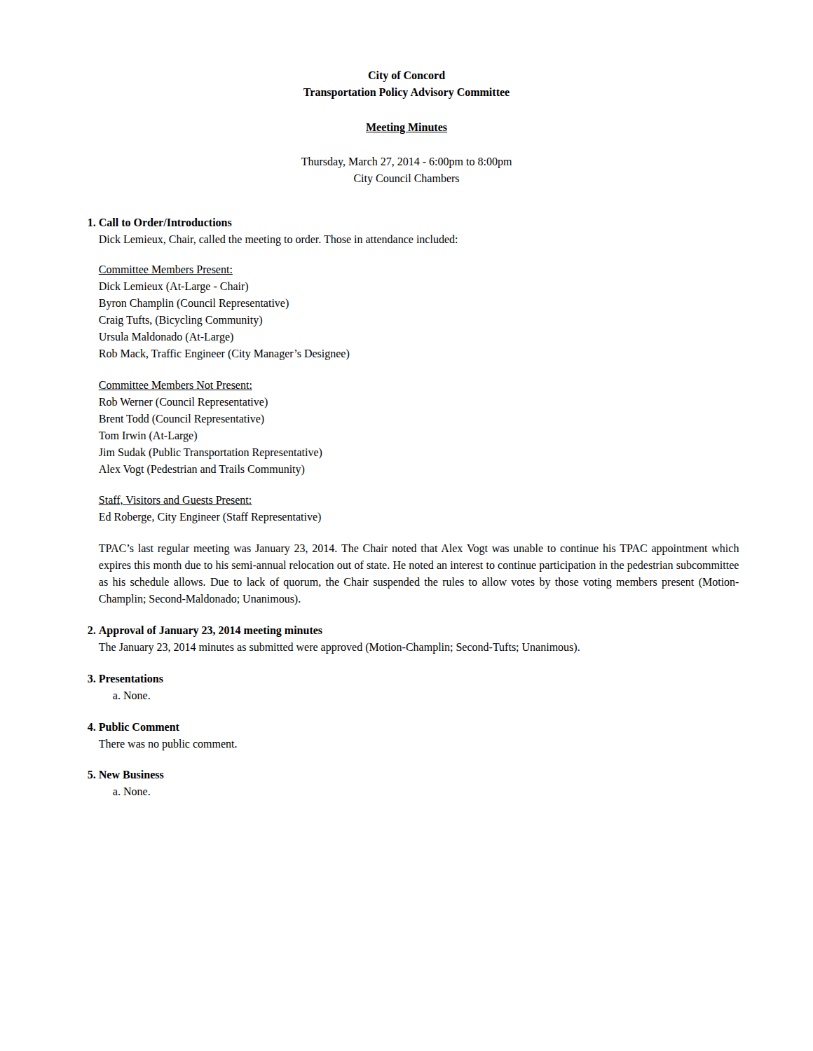City of Concord
Transportation Policy Advisory Committee
Meeting Minutes
Thursday, March 27, 2014 - 6:00pm to 8:00pm
City Council Chambers
Call to Order/Introductions
Dick Lemieux, Chair, called the meeting to order. Those in attendance included:
Committee Members Present:
Dick Lemieux (At-Large - Chair)
Byron Champlin (Council Representative)
Craig Tufts, (Bicycling Community)
Ursula Maldonado (At-Large)
Rob Mack, Traffic Engineer (City Manager’s Designee)
Committee Members Not Present:
Rob Werner (Council Representative)
Brent Todd (Council Representative)
Tom Irwin (At-Large)
Jim Sudak (Public Transportation Representative)
Alex Vogt (Pedestrian and Trails Community)
Staff, Visitors and Guests Present:
Ed Roberge, City Engineer (Staff Representative)
TPAC’s last regular meeting was January 23, 2014. The Chair noted that Alex Vogt was unable to continue his TPAC appointment which expires this month due to his semi-annual relocation out of state. He noted an interest to continue participation in the pedestrian subcommittee as his schedule allows. Due to lack of quorum, the Chair suspended the rules to allow votes by those voting members present (Motion-Champlin; Second-Maldonado; Unanimous).
Approval of January 23, 2014 meeting minutes
The January 23, 2014 minutes as submitted were approved (Motion-Champlin; Second-Tufts; Unanimous).
Presentations
None.
Public Comment
There was no public comment.
New Business
None.